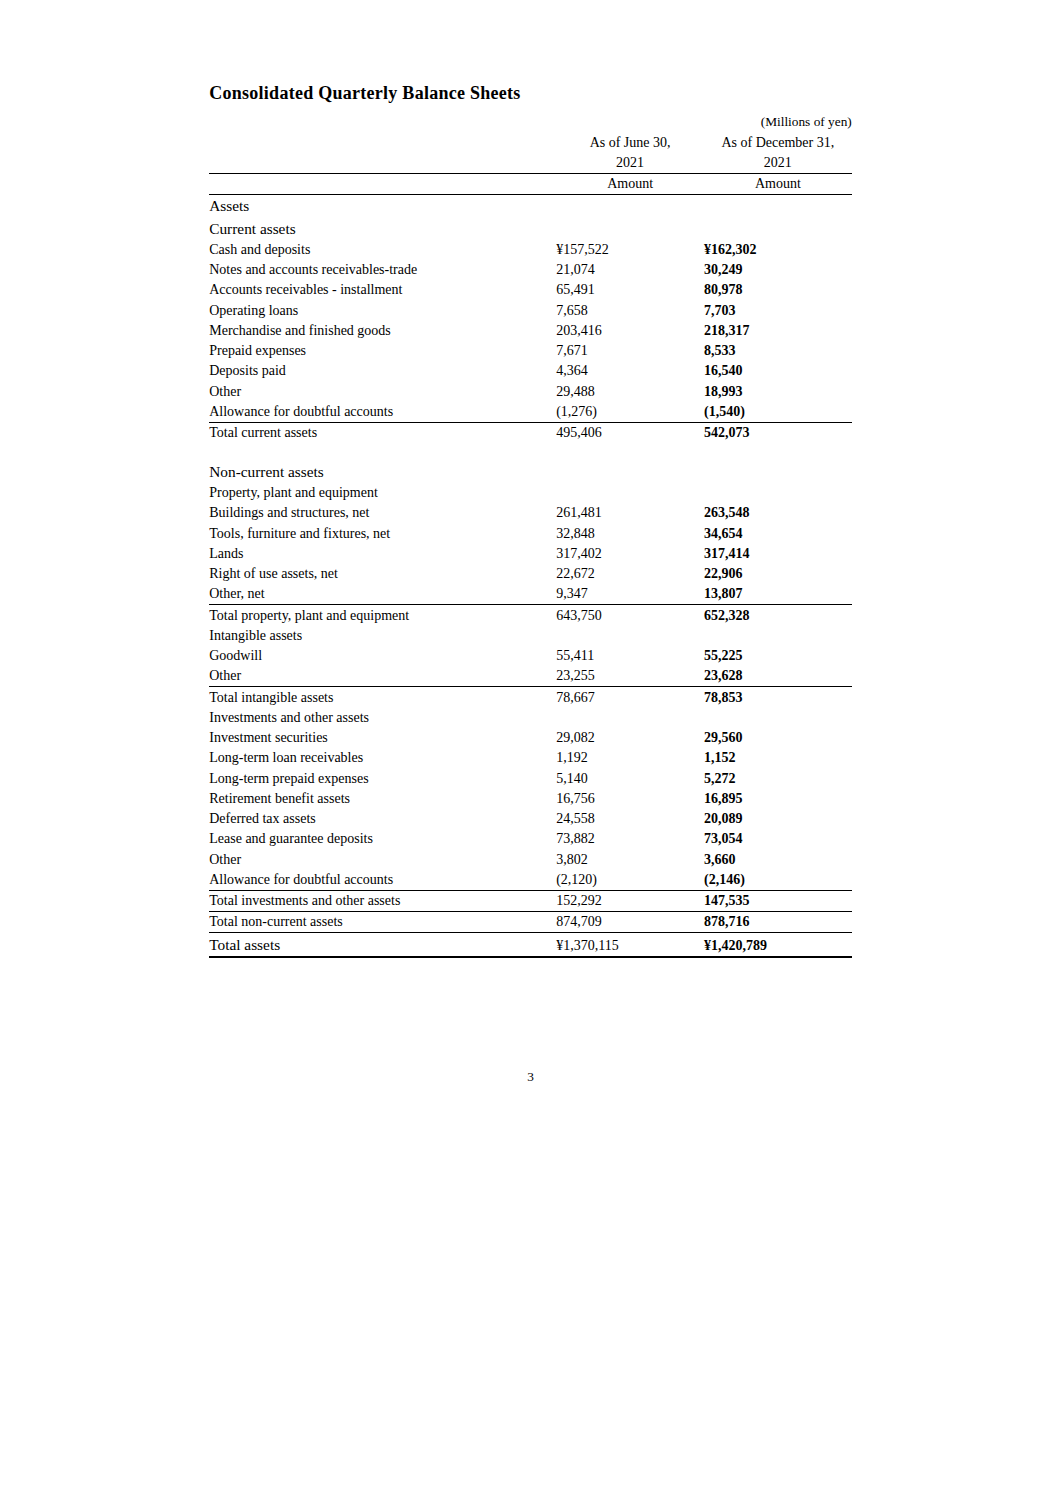Consolidated Quarterly Balance Sheets
| | | (Millions of yen) |
| | As of June 30, | As of December 31, |
| | 2021 | 2021 |
| | Amount | Amount |
| Assets | | |
| Current assets | | |
| Cash and deposits | ¥157,522 | ¥162,302 |
| Notes and accounts receivables-trade | 21,074 | 30,249 |
| Accounts receivables - installment | 65,491 | 80,978 |
| Operating loans | 7,658 | 7,703 |
| Merchandise and finished goods | 203,416 | 218,317 |
| Prepaid expenses | 7,671 | 8,533 |
| Deposits paid | 4,364 | 16,540 |
| Other | 29,488 | 18,993 |
| Allowance for doubtful accounts | (1,276) | (1,540) |
| Total current assets | 495,406 | 542,073 |
| Non-current assets | | |
| Property, plant and equipment | | |
| Buildings and structures, net | 261,481 | 263,548 |
| Tools, furniture and fixtures, net | 32,848 | 34,654 |
| Lands | 317,402 | 317,414 |
| Right of use assets, net | 22,672 | 22,906 |
| Other, net | 9,347 | 13,807 |
| Total property, plant and equipment | 643,750 | 652,328 |
| Intangible assets | | |
| Goodwill | 55,411 | 55,225 |
| Other | 23,255 | 23,628 |
| Total intangible assets | 78,667 | 78,853 |
| Investments and other assets | | |
| Investment securities | 29,082 | 29,560 |
| Long-term loan receivables | 1,192 | 1,152 |
| Long-term prepaid expenses | 5,140 | 5,272 |
| Retirement benefit assets | 16,756 | 16,895 |
| Deferred tax assets | 24,558 | 20,089 |
| Lease and guarantee deposits | 73,882 | 73,054 |
| Other | 3,802 | 3,660 |
| Allowance for doubtful accounts | (2,120) | (2,146) |
| Total investments and other assets | 152,292 | 147,535 |
| Total non-current assets | 874,709 | 878,716 |
| Total assets | ¥1,370,115 | ¥1,420,789 |
3